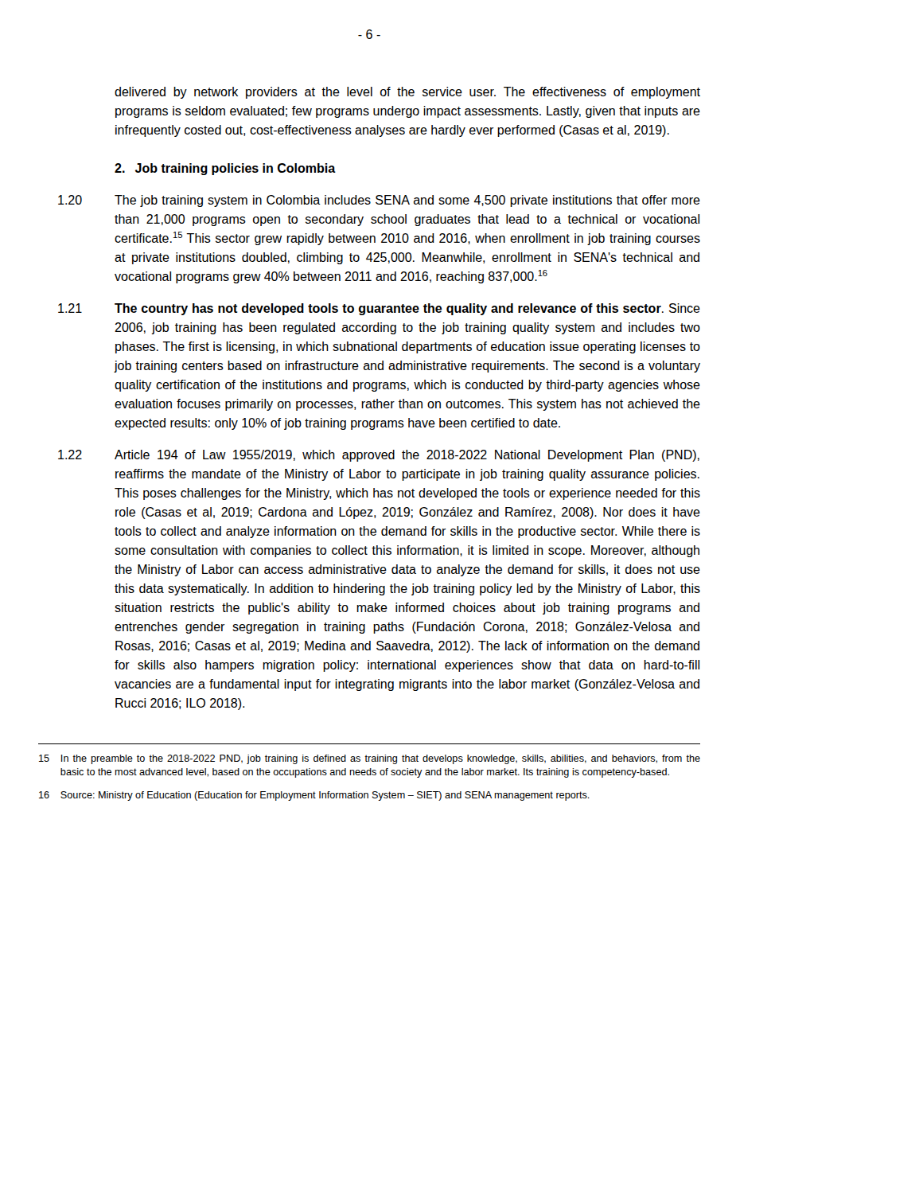- 6 -
delivered by network providers at the level of the service user. The effectiveness of employment programs is seldom evaluated; few programs undergo impact assessments. Lastly, given that inputs are infrequently costed out, cost-effectiveness analyses are hardly ever performed (Casas et al, 2019).
2. Job training policies in Colombia
1.20 The job training system in Colombia includes SENA and some 4,500 private institutions that offer more than 21,000 programs open to secondary school graduates that lead to a technical or vocational certificate.15 This sector grew rapidly between 2010 and 2016, when enrollment in job training courses at private institutions doubled, climbing to 425,000. Meanwhile, enrollment in SENA's technical and vocational programs grew 40% between 2011 and 2016, reaching 837,000.16
1.21 The country has not developed tools to guarantee the quality and relevance of this sector. Since 2006, job training has been regulated according to the job training quality system and includes two phases. The first is licensing, in which subnational departments of education issue operating licenses to job training centers based on infrastructure and administrative requirements. The second is a voluntary quality certification of the institutions and programs, which is conducted by third-party agencies whose evaluation focuses primarily on processes, rather than on outcomes. This system has not achieved the expected results: only 10% of job training programs have been certified to date.
1.22 Article 194 of Law 1955/2019, which approved the 2018-2022 National Development Plan (PND), reaffirms the mandate of the Ministry of Labor to participate in job training quality assurance policies. This poses challenges for the Ministry, which has not developed the tools or experience needed for this role (Casas et al, 2019; Cardona and López, 2019; González and Ramírez, 2008). Nor does it have tools to collect and analyze information on the demand for skills in the productive sector. While there is some consultation with companies to collect this information, it is limited in scope. Moreover, although the Ministry of Labor can access administrative data to analyze the demand for skills, it does not use this data systematically. In addition to hindering the job training policy led by the Ministry of Labor, this situation restricts the public's ability to make informed choices about job training programs and entrenches gender segregation in training paths (Fundación Corona, 2018; González-Velosa and Rosas, 2016; Casas et al, 2019; Medina and Saavedra, 2012). The lack of information on the demand for skills also hampers migration policy: international experiences show that data on hard-to-fill vacancies are a fundamental input for integrating migrants into the labor market (González-Velosa and Rucci 2016; ILO 2018).
15 In the preamble to the 2018-2022 PND, job training is defined as training that develops knowledge, skills, abilities, and behaviors, from the basic to the most advanced level, based on the occupations and needs of society and the labor market. Its training is competency-based.
16 Source: Ministry of Education (Education for Employment Information System – SIET) and SENA management reports.